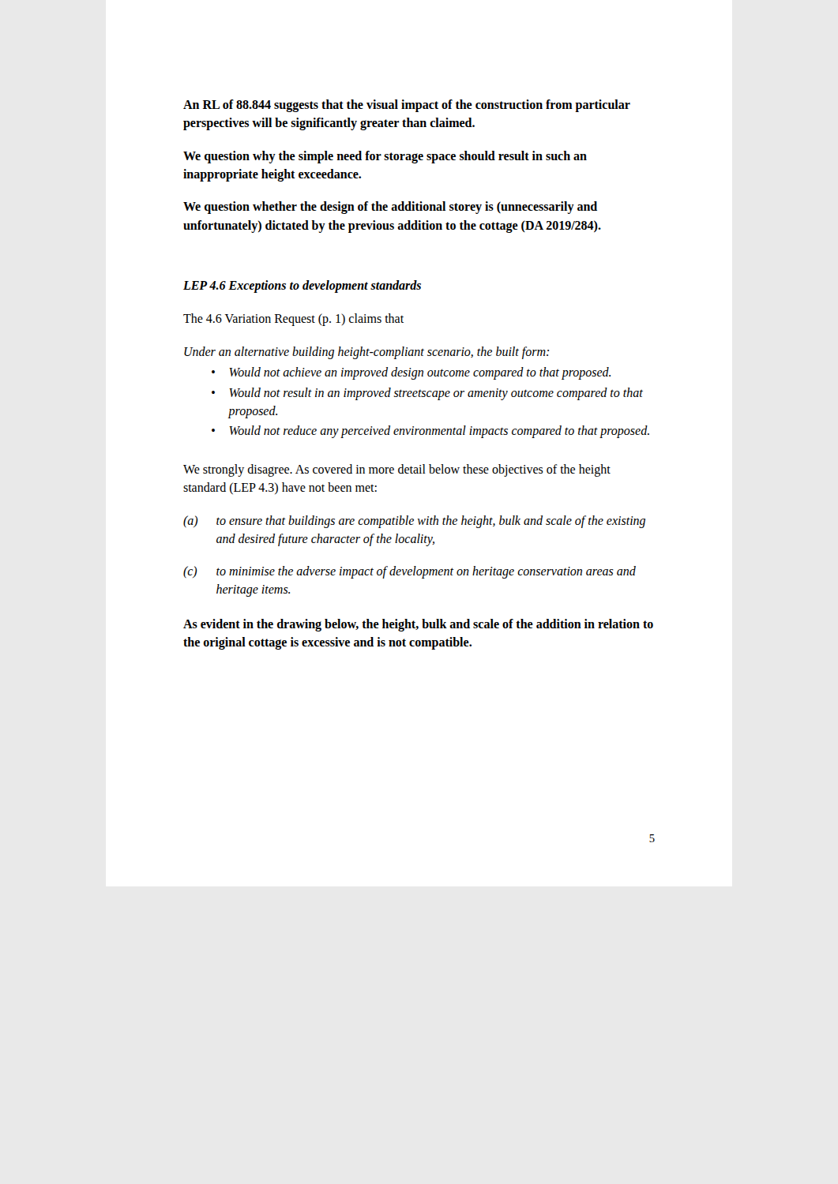An RL of 88.844 suggests that the visual impact of the construction from particular perspectives will be significantly greater than claimed.
We question why the simple need for storage space should result in such an inappropriate height exceedance.
We question whether the design of the additional storey is (unnecessarily and unfortunately) dictated by the previous addition to the cottage (DA 2019/284).
LEP 4.6 Exceptions to development standards
The 4.6 Variation Request (p. 1) claims that
Under an alternative building height-compliant scenario, the built form:
Would not achieve an improved design outcome compared to that proposed.
Would not result in an improved streetscape or amenity outcome compared to that proposed.
Would not reduce any perceived environmental impacts compared to that proposed.
We strongly disagree. As covered in more detail below these objectives of the height standard (LEP 4.3) have not been met:
(a) to ensure that buildings are compatible with the height, bulk and scale of the existing and desired future character of the locality,
(c) to minimise the adverse impact of development on heritage conservation areas and heritage items.
As evident in the drawing below, the height, bulk and scale of the addition in relation to the original cottage is excessive and is not compatible.
5